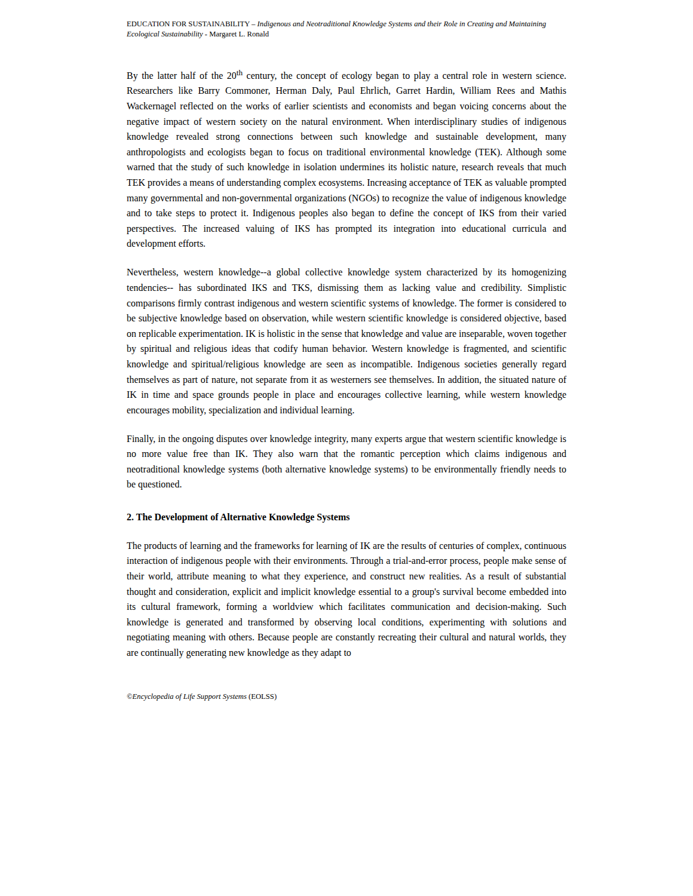EDUCATION FOR SUSTAINABILITY – Indigenous and Neotraditional Knowledge Systems and their Role in Creating and Maintaining Ecological Sustainability - Margaret L. Ronald
By the latter half of the 20th century, the concept of ecology began to play a central role in western science. Researchers like Barry Commoner, Herman Daly, Paul Ehrlich, Garret Hardin, William Rees and Mathis Wackernagel reflected on the works of earlier scientists and economists and began voicing concerns about the negative impact of western society on the natural environment. When interdisciplinary studies of indigenous knowledge revealed strong connections between such knowledge and sustainable development, many anthropologists and ecologists began to focus on traditional environmental knowledge (TEK). Although some warned that the study of such knowledge in isolation undermines its holistic nature, research reveals that much TEK provides a means of understanding complex ecosystems. Increasing acceptance of TEK as valuable prompted many governmental and non-governmental organizations (NGOs) to recognize the value of indigenous knowledge and to take steps to protect it. Indigenous peoples also began to define the concept of IKS from their varied perspectives. The increased valuing of IKS has prompted its integration into educational curricula and development efforts.
Nevertheless, western knowledge--a global collective knowledge system characterized by its homogenizing tendencies-- has subordinated IKS and TKS, dismissing them as lacking value and credibility. Simplistic comparisons firmly contrast indigenous and western scientific systems of knowledge. The former is considered to be subjective knowledge based on observation, while western scientific knowledge is considered objective, based on replicable experimentation. IK is holistic in the sense that knowledge and value are inseparable, woven together by spiritual and religious ideas that codify human behavior. Western knowledge is fragmented, and scientific knowledge and spiritual/religious knowledge are seen as incompatible. Indigenous societies generally regard themselves as part of nature, not separate from it as westerners see themselves. In addition, the situated nature of IK in time and space grounds people in place and encourages collective learning, while western knowledge encourages mobility, specialization and individual learning.
Finally, in the ongoing disputes over knowledge integrity, many experts argue that western scientific knowledge is no more value free than IK. They also warn that the romantic perception which claims indigenous and neotraditional knowledge systems (both alternative knowledge systems) to be environmentally friendly needs to be questioned.
2. The Development of Alternative Knowledge Systems
The products of learning and the frameworks for learning of IK are the results of centuries of complex, continuous interaction of indigenous people with their environments. Through a trial-and-error process, people make sense of their world, attribute meaning to what they experience, and construct new realities. As a result of substantial thought and consideration, explicit and implicit knowledge essential to a group's survival become embedded into its cultural framework, forming a worldview which facilitates communication and decision-making. Such knowledge is generated and transformed by observing local conditions, experimenting with solutions and negotiating meaning with others. Because people are constantly recreating their cultural and natural worlds, they are continually generating new knowledge as they adapt to
©Encyclopedia of Life Support Systems (EOLSS)